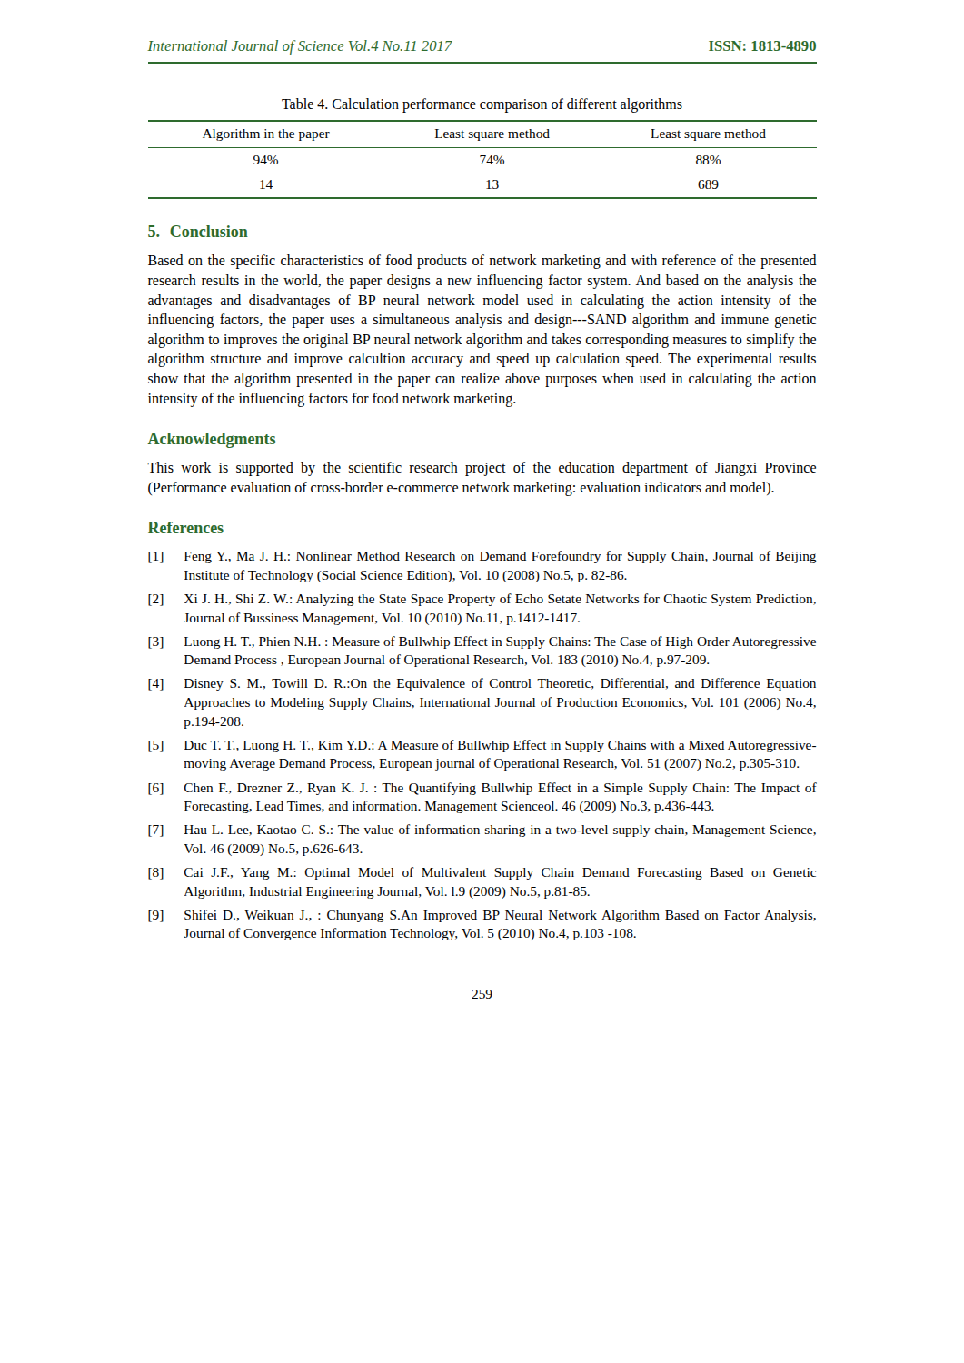International Journal of Science Vol.4 No.11 2017 ISSN: 1813-4890
Table 4. Calculation performance comparison of different algorithms
| Algorithm in the paper | Least square method | Least square method |
| --- | --- | --- |
| 94% | 74% | 88% |
| 14 | 13 | 689 |
5. Conclusion
Based on the specific characteristics of food products of network marketing and with reference of the presented research results in the world, the paper designs a new influencing factor system. And based on the analysis the advantages and disadvantages of BP neural network model used in calculating the action intensity of the influencing factors, the paper uses a simultaneous analysis and design---SAND algorithm and immune genetic algorithm to improves the original BP neural network algorithm and takes corresponding measures to simplify the algorithm structure and improve calcultion accuracy and speed up calculation speed. The experimental results show that the algorithm presented in the paper can realize above purposes when used in calculating the action intensity of the influencing factors for food network marketing.
Acknowledgments
This work is supported by the scientific research project of the education department of Jiangxi Province (Performance evaluation of cross-border e-commerce network marketing: evaluation indicators and model).
References
Feng Y., Ma J. H.: Nonlinear Method Research on Demand Forefoundry for Supply Chain, Journal of Beijing Institute of Technology (Social Science Edition), Vol. 10 (2008) No.5, p. 82-86.
Xi J. H., Shi Z. W.: Analyzing the State Space Property of Echo Setate Networks for Chaotic System Prediction, Journal of Bussiness Management, Vol. 10 (2010) No.11, p.1412-1417.
Luong H. T., Phien N.H. : Measure of Bullwhip Effect in Supply Chains: The Case of High Order Autoregressive Demand Process , European Journal of Operational Research, Vol. 183 (2010) No.4, p.97-209.
Disney S. M., Towill D. R.:On the Equivalence of Control Theoretic, Differential, and Difference Equation Approaches to Modeling Supply Chains, International Journal of Production Economics, Vol. 101 (2006) No.4, p.194-208.
Duc T. T., Luong H. T., Kim Y.D.: A Measure of Bullwhip Effect in Supply Chains with a Mixed Autoregressive-moving Average Demand Process, European journal of Operational Research, Vol. 51 (2007) No.2, p.305-310.
Chen F., Drezner Z., Ryan K. J. : The Quantifying Bullwhip Effect in a Simple Supply Chain: The Impact of Forecasting, Lead Times, and information. Management Scienceol. 46 (2009) No.3, p.436-443.
Hau L. Lee, Kaotao C. S.: The value of information sharing in a two-level supply chain, Management Science, Vol. 46 (2009) No.5, p.626-643.
Cai J.F., Yang M.: Optimal Model of Multivalent Supply Chain Demand Forecasting Based on Genetic Algorithm, Industrial Engineering Journal, Vol. l.9 (2009) No.5, p.81-85.
Shifei D., Weikuan J., : Chunyang S.An Improved BP Neural Network Algorithm Based on Factor Analysis, Journal of Convergence Information Technology, Vol. 5 (2010) No.4, p.103 -108.
259